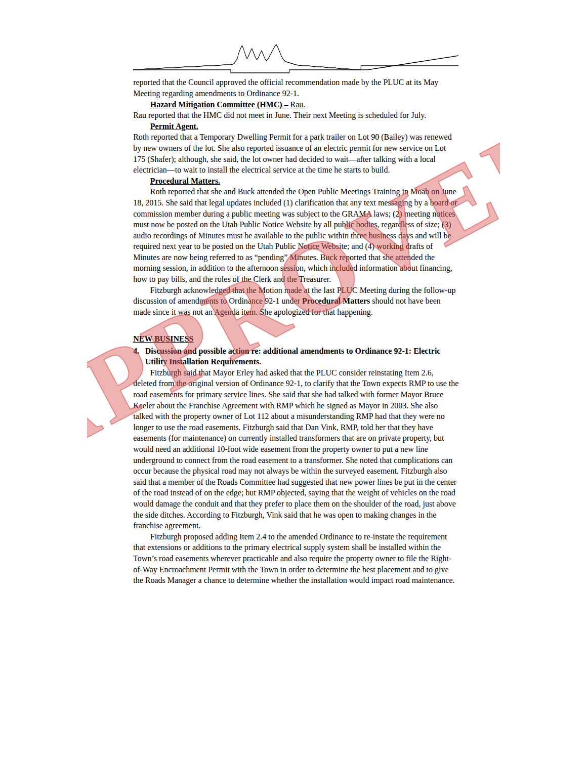APPROVED
reported that the Council approved the official recommendation made by the PLUC at its May Meeting regarding amendments to Ordinance 92-1.
Hazard Mitigation Committee (HMC) – Rau.
Rau reported that the HMC did not meet in June. Their next Meeting is scheduled for July.
Permit Agent.
Roth reported that a Temporary Dwelling Permit for a park trailer on Lot 90 (Bailey) was renewed by new owners of the lot. She also reported issuance of an electric permit for new service on Lot 175 (Shafer); although, she said, the lot owner had decided to wait—after talking with a local electrician—to wait to install the electrical service at the time he starts to build.
Procedural Matters.
Roth reported that she and Buck attended the Open Public Meetings Training in Moab on June 18, 2015. She said that legal updates included (1) clarification that any text messaging by a board or commission member during a public meeting was subject to the GRAMA laws; (2) meeting notices must now be posted on the Utah Public Notice Website by all public bodies, regardless of size; (3) audio recordings of Minutes must be available to the public within three business days and will be required next year to be posted on the Utah Public Notice Website; and (4) working drafts of Minutes are now being referred to as “pending” Minutes. Buck reported that she attended the morning session, in addition to the afternoon session, which included information about financing, how to pay bills, and the roles of the Clerk and the Treasurer.
Fitzburgh acknowledged that the Motion made at the last PLUC Meeting during the follow-up discussion of amendments to Ordinance 92-1 under Procedural Matters should not have been made since it was not an Agenda item. She apologized for that happening.
NEW BUSINESS
4. Discussion and possible action re: additional amendments to Ordinance 92-1: Electric Utility Installation Requirements.
Fitzburgh said that Mayor Erley had asked that the PLUC consider reinstating Item 2.6, deleted from the original version of Ordinance 92-1, to clarify that the Town expects RMP to use the road easements for primary service lines. She said that she had talked with former Mayor Bruce Keeler about the Franchise Agreement with RMP which he signed as Mayor in 2003. She also talked with the property owner of Lot 112 about a misunderstanding RMP had that they were no longer to use the road easements. Fitzburgh said that Dan Vink, RMP, told her that they have easements (for maintenance) on currently installed transformers that are on private property, but would need an additional 10-foot wide easement from the property owner to put a new line underground to connect from the road easement to a transformer. She noted that complications can occur because the physical road may not always be within the surveyed easement. Fitzburgh also said that a member of the Roads Committee had suggested that new power lines be put in the center of the road instead of on the edge; but RMP objected, saying that the weight of vehicles on the road would damage the conduit and that they prefer to place them on the shoulder of the road, just above the side ditches. According to Fitzburgh, Vink said that he was open to making changes in the franchise agreement.
Fitzburgh proposed adding Item 2.4 to the amended Ordinance to re-instate the requirement that extensions or additions to the primary electrical supply system shall be installed within the Town’s road easements wherever practicable and also require the property owner to file the Right-of-Way Encroachment Permit with the Town in order to determine the best placement and to give the Roads Manager a chance to determine whether the installation would impact road maintenance.